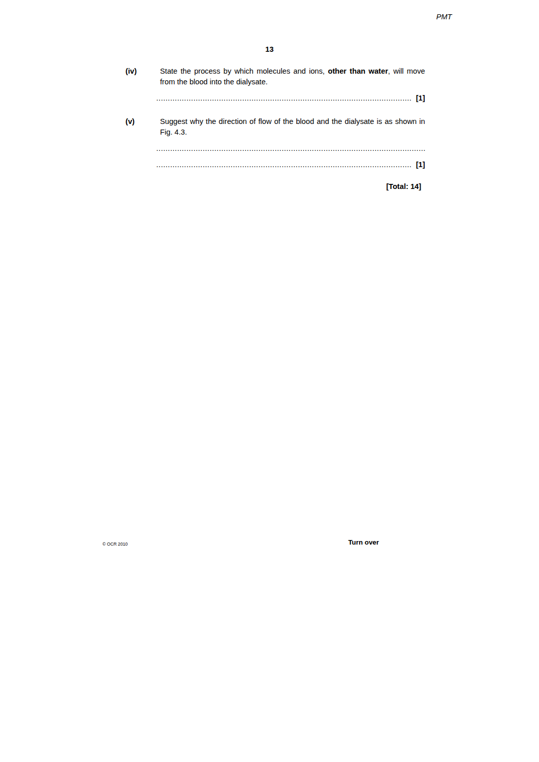PMT
13
(iv)
State the process by which molecules and ions, other than water, will move from the blood into the dialysate.
................................................................................................................................. [1]
(v)
Suggest why the direction of flow of the blood and the dialysate is as shown in Fig. 4.3.
.................................................................................................................................
................................................................................................................................. [1]
[Total: 14]
© OCR 2010
Turn over